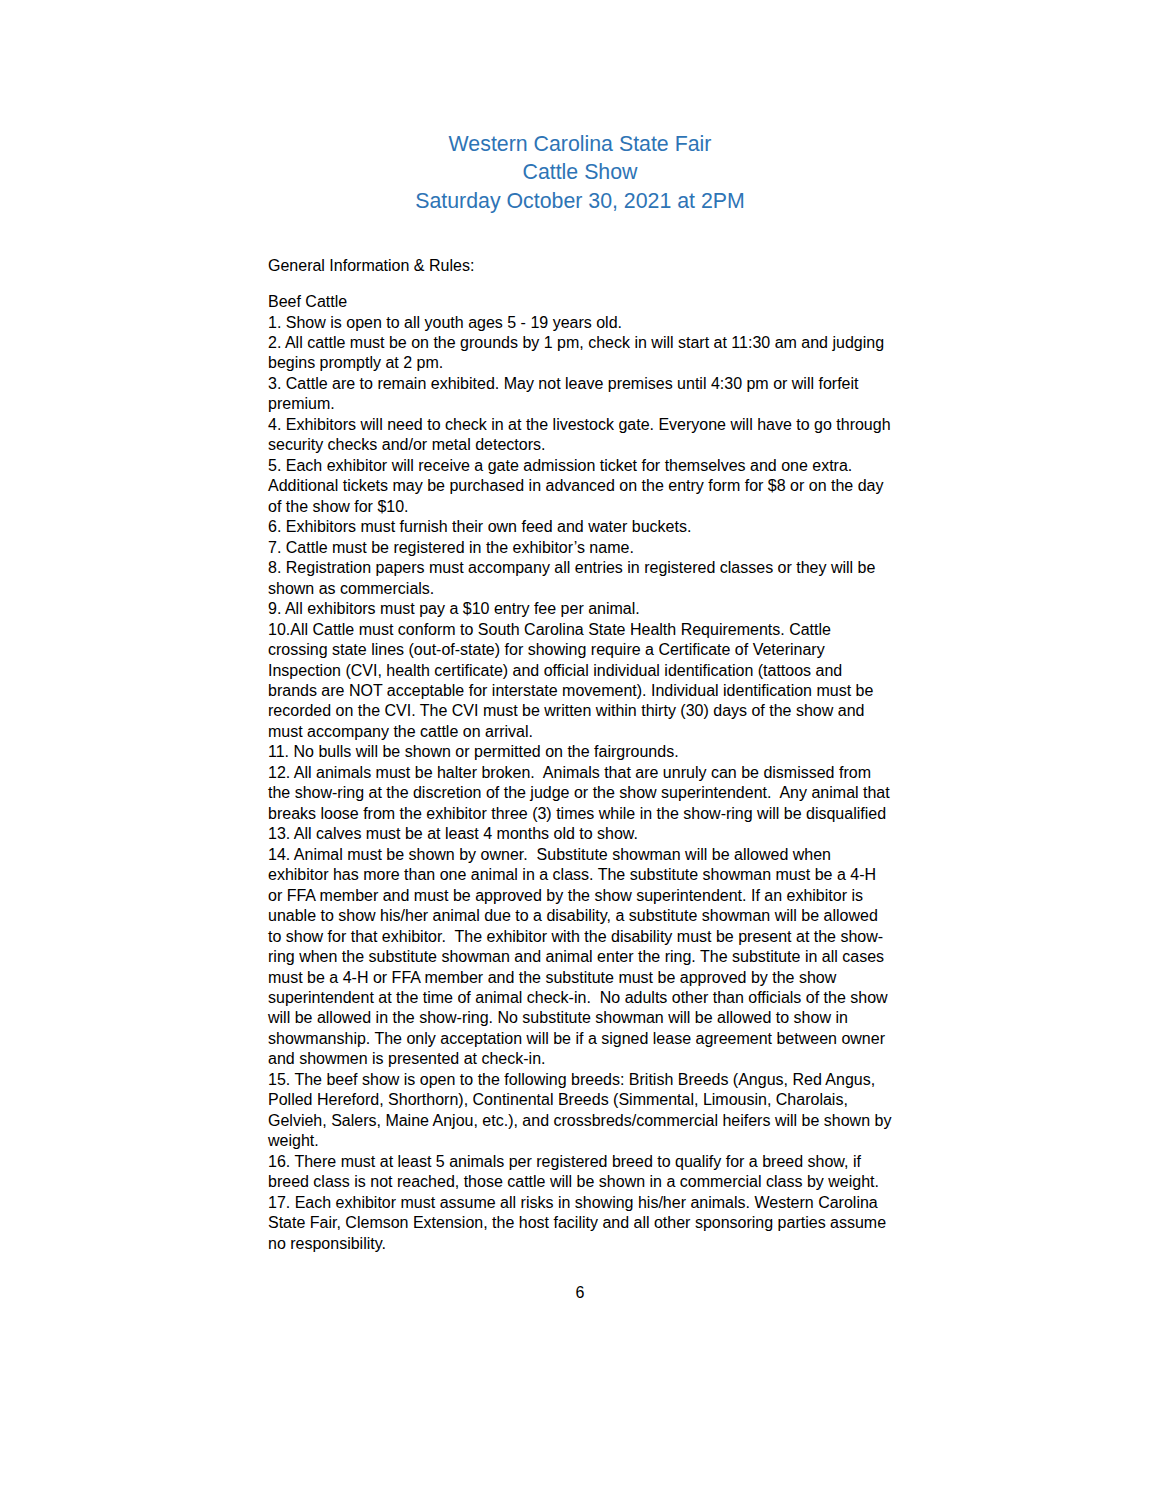Western Carolina State Fair
Cattle Show
Saturday October 30, 2021 at 2PM
General Information & Rules:
Beef Cattle
1. Show is open to all youth ages 5 - 19 years old.
2. All cattle must be on the grounds by 1 pm, check in will start at 11:30 am and judging begins promptly at 2 pm.
3. Cattle are to remain exhibited. May not leave premises until 4:30 pm or will forfeit premium.
4. Exhibitors will need to check in at the livestock gate. Everyone will have to go through security checks and/or metal detectors.
5. Each exhibitor will receive a gate admission ticket for themselves and one extra. Additional tickets may be purchased in advanced on the entry form for $8 or on the day of the show for $10.
6. Exhibitors must furnish their own feed and water buckets.
7. Cattle must be registered in the exhibitor’s name.
8. Registration papers must accompany all entries in registered classes or they will be shown as commercials.
9. All exhibitors must pay a $10 entry fee per animal.
10.All Cattle must conform to South Carolina State Health Requirements. Cattle crossing state lines (out-of-state) for showing require a Certificate of Veterinary Inspection (CVI, health certificate) and official individual identification (tattoos and brands are NOT acceptable for interstate movement). Individual identification must be recorded on the CVI. The CVI must be written within thirty (30) days of the show and must accompany the cattle on arrival.
11. No bulls will be shown or permitted on the fairgrounds.
12. All animals must be halter broken. Animals that are unruly can be dismissed from the show-ring at the discretion of the judge or the show superintendent. Any animal that breaks loose from the exhibitor three (3) times while in the show-ring will be disqualified
13. All calves must be at least 4 months old to show.
14. Animal must be shown by owner. Substitute showman will be allowed when exhibitor has more than one animal in a class. The substitute showman must be a 4-H or FFA member and must be approved by the show superintendent. If an exhibitor is unable to show his/her animal due to a disability, a substitute showman will be allowed to show for that exhibitor. The exhibitor with the disability must be present at the show-ring when the substitute showman and animal enter the ring. The substitute in all cases must be a 4-H or FFA member and the substitute must be approved by the show superintendent at the time of animal check-in. No adults other than officials of the show will be allowed in the show-ring. No substitute showman will be allowed to show in showmanship. The only acceptation will be if a signed lease agreement between owner and showmen is presented at check-in.
15. The beef show is open to the following breeds: British Breeds (Angus, Red Angus, Polled Hereford, Shorthorn), Continental Breeds (Simmental, Limousin, Charolais, Gelvieh, Salers, Maine Anjou, etc.), and crossbreds/commercial heifers will be shown by weight.
16. There must at least 5 animals per registered breed to qualify for a breed show, if breed class is not reached, those cattle will be shown in a commercial class by weight.
17. Each exhibitor must assume all risks in showing his/her animals. Western Carolina State Fair, Clemson Extension, the host facility and all other sponsoring parties assume no responsibility.
6